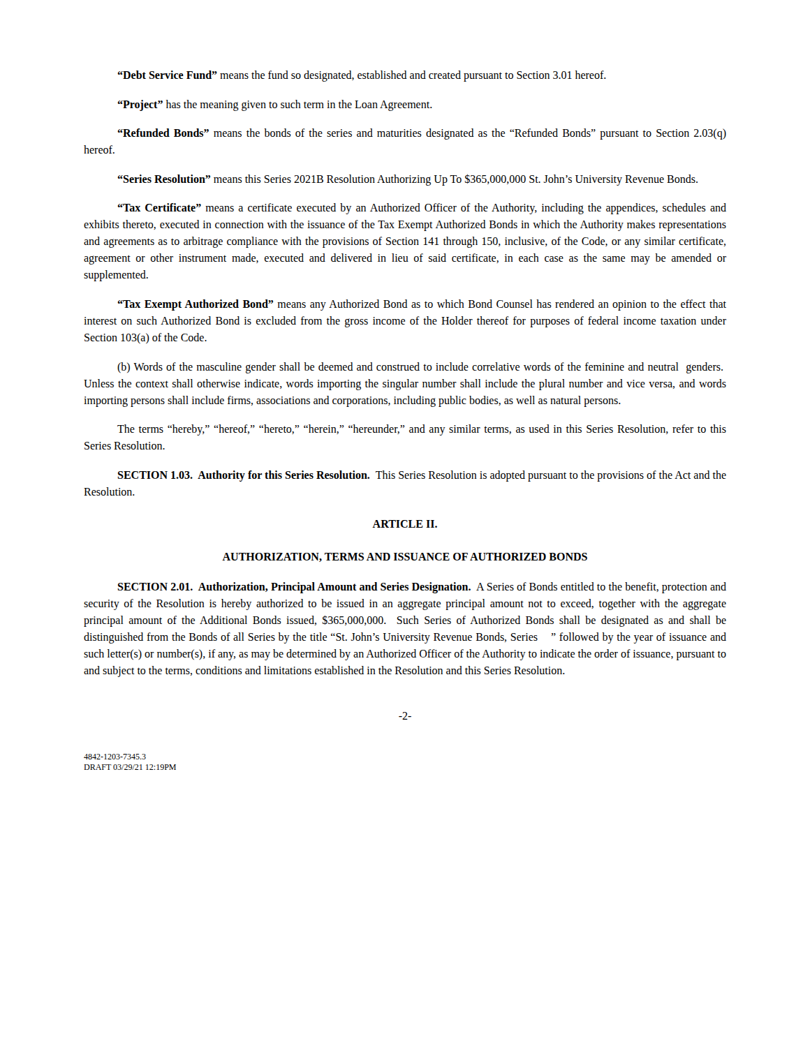“Debt Service Fund” means the fund so designated, established and created pursuant to Section 3.01 hereof.
“Project” has the meaning given to such term in the Loan Agreement.
“Refunded Bonds” means the bonds of the series and maturities designated as the “Refunded Bonds” pursuant to Section 2.03(q) hereof.
“Series Resolution” means this Series 2021B Resolution Authorizing Up To $365,000,000 St. John’s University Revenue Bonds.
“Tax Certificate” means a certificate executed by an Authorized Officer of the Authority, including the appendices, schedules and exhibits thereto, executed in connection with the issuance of the Tax Exempt Authorized Bonds in which the Authority makes representations and agreements as to arbitrage compliance with the provisions of Section 141 through 150, inclusive, of the Code, or any similar certificate, agreement or other instrument made, executed and delivered in lieu of said certificate, in each case as the same may be amended or supplemented.
“Tax Exempt Authorized Bond” means any Authorized Bond as to which Bond Counsel has rendered an opinion to the effect that interest on such Authorized Bond is excluded from the gross income of the Holder thereof for purposes of federal income taxation under Section 103(a) of the Code.
(b) Words of the masculine gender shall be deemed and construed to include correlative words of the feminine and neutral genders. Unless the context shall otherwise indicate, words importing the singular number shall include the plural number and vice versa, and words importing persons shall include firms, associations and corporations, including public bodies, as well as natural persons.
The terms “hereby,” “hereof,” “hereto,” “herein,” “hereunder,” and any similar terms, as used in this Series Resolution, refer to this Series Resolution.
SECTION 1.03. Authority for this Series Resolution. This Series Resolution is adopted pursuant to the provisions of the Act and the Resolution.
ARTICLE II.
AUTHORIZATION, TERMS AND ISSUANCE OF AUTHORIZED BONDS
SECTION 2.01. Authorization, Principal Amount and Series Designation. A Series of Bonds entitled to the benefit, protection and security of the Resolution is hereby authorized to be issued in an aggregate principal amount not to exceed, together with the aggregate principal amount of the Additional Bonds issued, $365,000,000. Such Series of Authorized Bonds shall be designated as and shall be distinguished from the Bonds of all Series by the title “St. John’s University Revenue Bonds, Series ” followed by the year of issuance and such letter(s) or number(s), if any, as may be determined by an Authorized Officer of the Authority to indicate the order of issuance, pursuant to and subject to the terms, conditions and limitations established in the Resolution and this Series Resolution.
-2-
4842-1203-7345.3
DRAFT 03/29/21 12:19PM